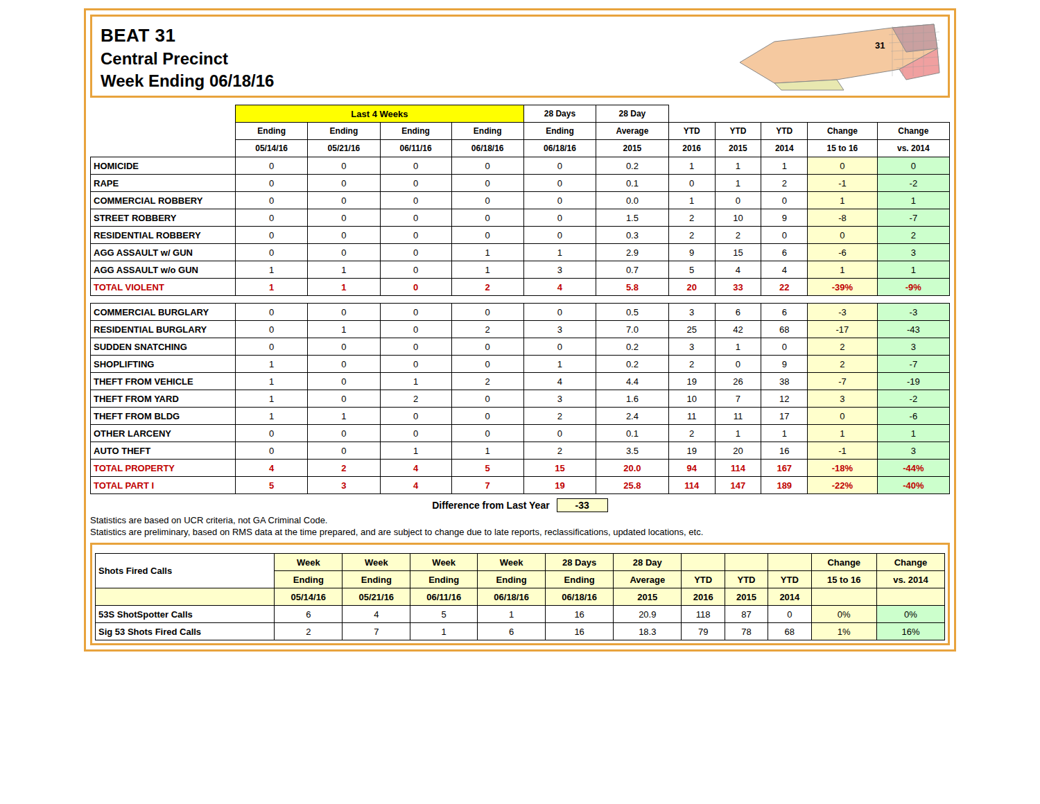BEAT 31
Central Precinct
Week Ending 06/18/16
31
| | Last 4 Weeks | 28 Days | 28 Day | | | | | |
| --- | --- | --- | --- | --- | --- | --- | --- | --- |
| | Ending | Ending | Ending | Ending | Ending | Average | YTD | YTD | YTD | Change | Change |
| | 05/14/16 | 05/21/16 | 06/11/16 | 06/18/16 | 06/18/16 | 2015 | 2016 | 2015 | 2014 | 15 to 16 | vs. 2014 |
| HOMICIDE | 0 | 0 | 0 | 0 | 0 | 0.2 | 1 | 1 | 1 | 0 | 0 |
| RAPE | 0 | 0 | 0 | 0 | 0 | 0.1 | 0 | 1 | 2 | -1 | -2 |
| COMMERCIAL ROBBERY | 0 | 0 | 0 | 0 | 0 | 0.0 | 1 | 0 | 0 | 1 | 1 |
| STREET ROBBERY | 0 | 0 | 0 | 0 | 0 | 1.5 | 2 | 10 | 9 | -8 | -7 |
| RESIDENTIAL ROBBERY | 0 | 0 | 0 | 0 | 0 | 0.3 | 2 | 2 | 0 | 0 | 2 |
| AGG ASSAULT w/ GUN | 0 | 0 | 0 | 1 | 1 | 2.9 | 9 | 15 | 6 | -6 | 3 |
| AGG ASSAULT w/o GUN | 1 | 1 | 0 | 1 | 3 | 0.7 | 5 | 4 | 4 | 1 | 1 |
| TOTAL VIOLENT | 1 | 1 | 0 | 2 | 4 | 5.8 | 20 | 33 | 22 | -39% | -9% |
| COMMERCIAL BURGLARY | 0 | 0 | 0 | 0 | 0 | 0.5 | 3 | 6 | 6 | -3 | -3 |
| RESIDENTIAL BURGLARY | 0 | 1 | 0 | 2 | 3 | 7.0 | 25 | 42 | 68 | -17 | -43 |
| SUDDEN SNATCHING | 0 | 0 | 0 | 0 | 0 | 0.2 | 3 | 1 | 0 | 2 | 3 |
| SHOPLIFTING | 1 | 0 | 0 | 0 | 1 | 0.2 | 2 | 0 | 9 | 2 | -7 |
| THEFT FROM VEHICLE | 1 | 0 | 1 | 2 | 4 | 4.4 | 19 | 26 | 38 | -7 | -19 |
| THEFT FROM YARD | 1 | 0 | 2 | 0 | 3 | 1.6 | 10 | 7 | 12 | 3 | -2 |
| THEFT FROM BLDG | 1 | 1 | 0 | 0 | 2 | 2.4 | 11 | 11 | 17 | 0 | -6 |
| OTHER LARCENY | 0 | 0 | 0 | 0 | 0 | 0.1 | 2 | 1 | 1 | 1 | 1 |
| AUTO THEFT | 0 | 0 | 1 | 1 | 2 | 3.5 | 19 | 20 | 16 | -1 | 3 |
| TOTAL PROPERTY | 4 | 2 | 4 | 5 | 15 | 20.0 | 94 | 114 | 167 | -18% | -44% |
| TOTAL PART I | 5 | 3 | 4 | 7 | 19 | 25.8 | 114 | 147 | 189 | -22% | -40% |
Difference from Last Year -33
Statistics are based on UCR criteria, not GA Criminal Code.
Statistics are preliminary, based on RMS data at the time prepared, and are subject to change due to late reports, reclassifications, updated locations, etc.
| Shots Fired Calls | Week | Week | Week | Week | 28 Days | 28 Day | | | | Change | Change |
| --- | --- | --- | --- | --- | --- | --- | --- | --- | --- | --- | --- |
| Ending | Ending | Ending | Ending | Ending | Average | YTD | YTD | YTD | 15 to 16 | vs. 2014 |
| | 05/14/16 | 05/21/16 | 06/11/16 | 06/18/16 | 06/18/16 | 2015 | 2016 | 2015 | 2014 | | |
| 53S ShotSpotter Calls | 6 | 4 | 5 | 1 | 16 | 20.9 | 118 | 87 | 0 | 0% | 0% |
| Sig 53 Shots Fired Calls | 2 | 7 | 1 | 6 | 16 | 18.3 | 79 | 78 | 68 | 1% | 16% |